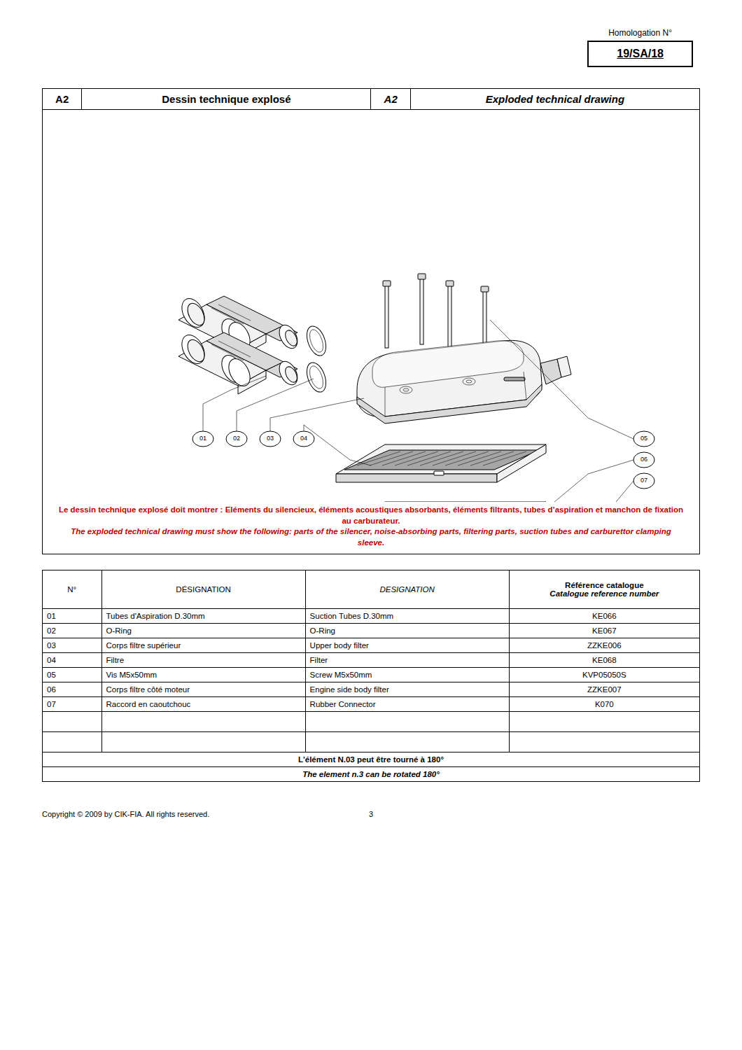Homologation N°
19/SA/18
| A2 | Dessin technique explosé | A2 | Exploded technical drawing |
| 01 02 03 04 05 06 07 Le dessin technique explosé doit montrer : Eléments du silencieux, éléments acoustiques absorbants, éléments filtrants, tubes d’aspiration et manchon de fixation au carburateur. The exploded technical drawing must show the following: parts of the silencer, noise-absorbing parts, filtering parts, suction tubes and carburettor clamping sleeve. |
| N° | DÉSIGNATION | DESIGNATION | Référence catalogue Catalogue reference number |
| --- | --- | --- | --- |
| 01 | Tubes d'Aspiration D.30mm | Suction Tubes D.30mm | KE066 |
| 02 | O-Ring | O-Ring | KE067 |
| 03 | Corps filtre supérieur | Upper body filter | ZZKE006 |
| 04 | Filtre | Filter | KE068 |
| 05 | Vis M5x50mm | Screw M5x50mm | KVP05050S |
| 06 | Corps filtre côté moteur | Engine side body filter | ZZKE007 |
| 07 | Raccord en caoutchouc | Rubber Connector | K070 |
| L'élément N.03 peut être tourné à 180° |
| The element n.3 can be rotated 180° |
Copyright © 2009 by CIK-FIA. All rights reserved. 3